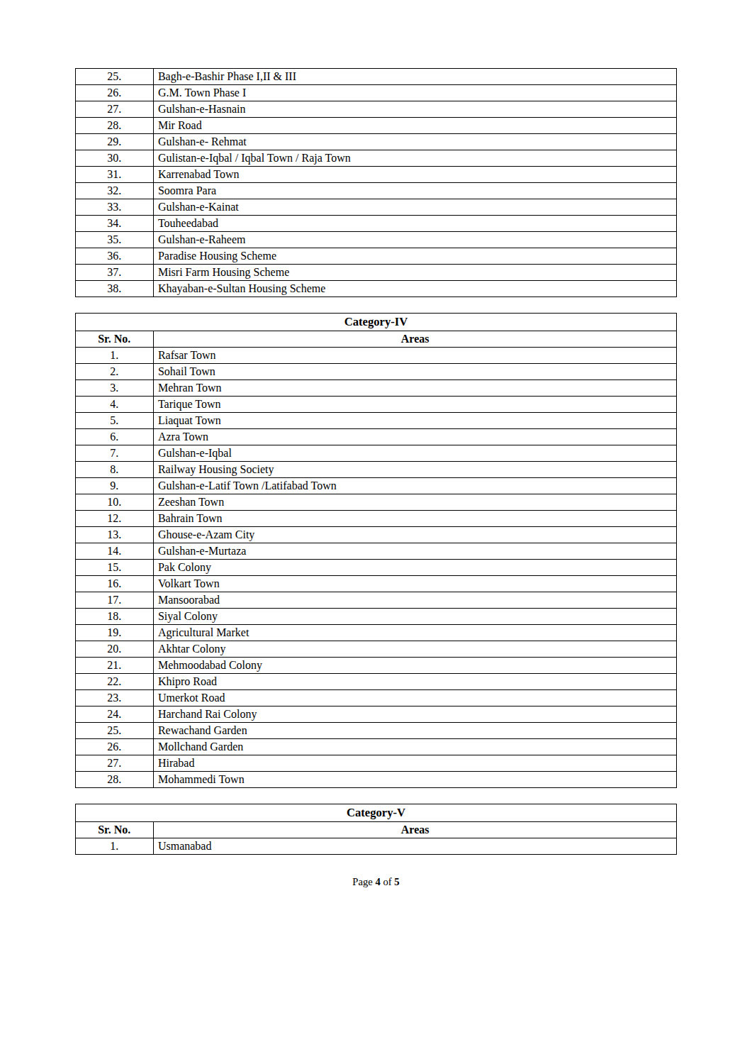| 25. | Bagh-e-Bashir Phase I,II & III |
| 26. | G.M. Town Phase I |
| 27. | Gulshan-e-Hasnain |
| 28. | Mir Road |
| 29. | Gulshan-e- Rehmat |
| 30. | Gulistan-e-Iqbal / Iqbal Town / Raja Town |
| 31. | Karrenabad Town |
| 32. | Soomra Para |
| 33. | Gulshan-e-Kainat |
| 34. | Touheedabad |
| 35. | Gulshan-e-Raheem |
| 36. | Paradise Housing Scheme |
| 37. | Misri Farm Housing Scheme |
| 38. | Khayaban-e-Sultan Housing Scheme |
| Category-IV |
| Sr. No. | Areas |
| 1. | Rafsar Town |
| 2. | Sohail Town |
| 3. | Mehran Town |
| 4. | Tarique Town |
| 5. | Liaquat Town |
| 6. | Azra Town |
| 7. | Gulshan-e-Iqbal |
| 8. | Railway Housing Society |
| 9. | Gulshan-e-Latif Town /Latifabad Town |
| 10. | Zeeshan Town |
| 12. | Bahrain Town |
| 13. | Ghouse-e-Azam City |
| 14. | Gulshan-e-Murtaza |
| 15. | Pak Colony |
| 16. | Volkart Town |
| 17. | Mansoorabad |
| 18. | Siyal Colony |
| 19. | Agricultural Market |
| 20. | Akhtar Colony |
| 21. | Mehmoodabad Colony |
| 22. | Khipro Road |
| 23. | Umerkot Road |
| 24. | Harchand Rai Colony |
| 25. | Rewachand Garden |
| 26. | Mollchand Garden |
| 27. | Hirabad |
| 28. | Mohammedi Town |
| Category-V |
| Sr. No. | Areas |
| 1. | Usmanabad |
Page 4 of 5